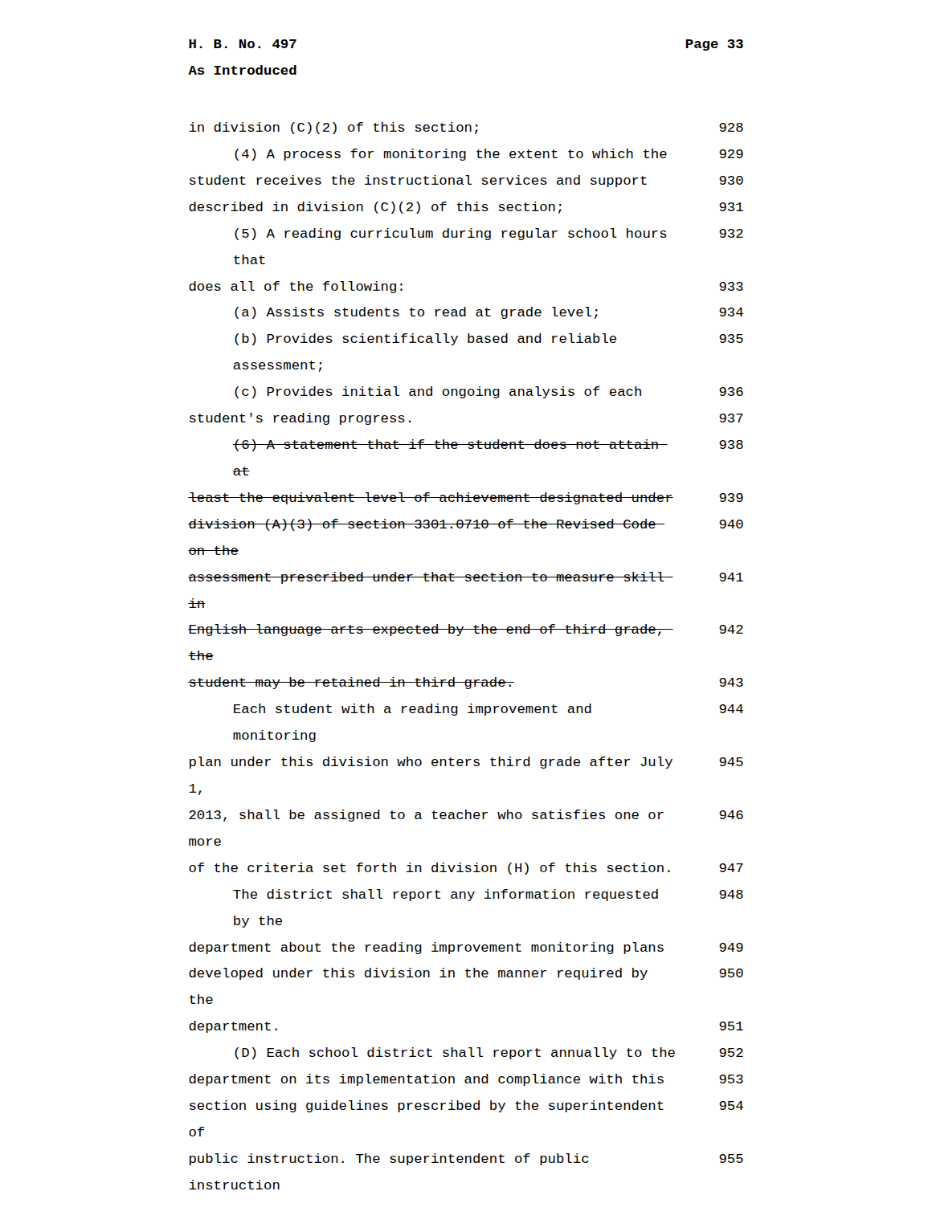H. B. No. 497 As Introduced
Page 33
in division (C)(2) of this section; 928
(4) A process for monitoring the extent to which the 929
student receives the instructional services and support 930
described in division (C)(2) of this section; 931
(5) A reading curriculum during regular school hours that 932
does all of the following: 933
(a) Assists students to read at grade level; 934
(b) Provides scientifically based and reliable assessment; 935
(c) Provides initial and ongoing analysis of each 936
student's reading progress. 937
(6) A statement that if the student does not attain at 938
least the equivalent level of achievement designated under 939
division (A)(3) of section 3301.0710 of the Revised Code on the 940
assessment prescribed under that section to measure skill in 941
English language arts expected by the end of third grade, the 942
student may be retained in third grade. 943
Each student with a reading improvement and monitoring 944
plan under this division who enters third grade after July 1, 945
2013, shall be assigned to a teacher who satisfies one or more 946
of the criteria set forth in division (H) of this section. 947
The district shall report any information requested by the 948
department about the reading improvement monitoring plans 949
developed under this division in the manner required by the 950
department. 951
(D) Each school district shall report annually to the 952
department on its implementation and compliance with this 953
section using guidelines prescribed by the superintendent of 954
public instruction. The superintendent of public instruction 955